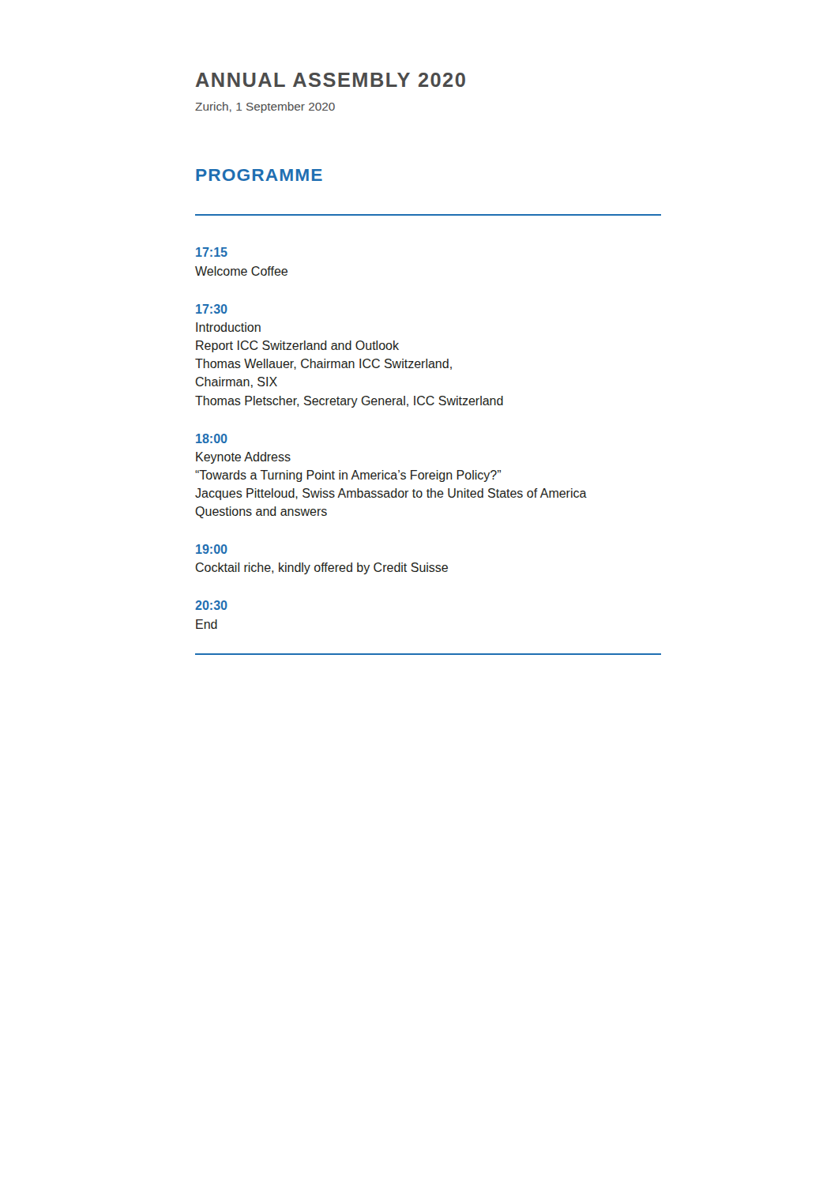Annual Assembly 2020
Zurich, 1 September 2020
Programme
17:15
Welcome Coffee
17:30
Introduction
Report ICC Switzerland and Outlook
Thomas Wellauer, Chairman ICC Switzerland,
Chairman, SIX
Thomas Pletscher, Secretary General, ICC Switzerland
18:00
Keynote Address
“Towards a Turning Point in America’s Foreign Policy?”
Jacques Pitteloud, Swiss Ambassador to the United States of America
Questions and answers
19:00
Cocktail riche, kindly offered by Credit Suisse
20:30
End